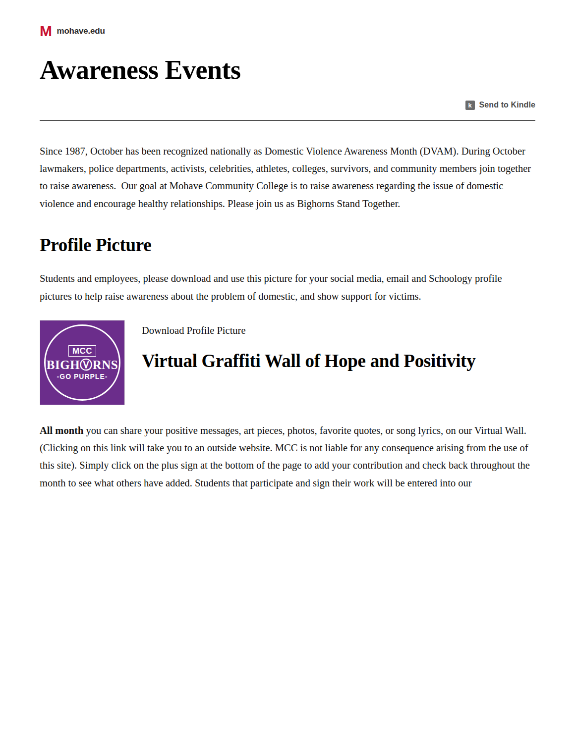M mohave.edu
Awareness Events
k Send to Kindle
Since 1987, October has been recognized nationally as Domestic Violence Awareness Month (DVAM). During October lawmakers, police departments, activists, celebrities, athletes, colleges, survivors, and community members join together to raise awareness. Our goal at Mohave Community College is to raise awareness regarding the issue of domestic violence and encourage healthy relationships. Please join us as Bighorns Stand Together.
Profile Picture
Students and employees, please download and use this picture for your social media, email and Schoology profile pictures to help raise awareness about the problem of domestic, and show support for victims.
MCC BIGHⓋRNS -GO PURPLE-
Download Profile Picture
Virtual Graffiti Wall of Hope and Positivity
All month you can share your positive messages, art pieces, photos, favorite quotes, or song lyrics, on our Virtual Wall. (Clicking on this link will take you to an outside website. MCC is not liable for any consequence arising from the use of this site). Simply click on the plus sign at the bottom of the page to add your contribution and check back throughout the month to see what others have added. Students that participate and sign their work will be entered into our